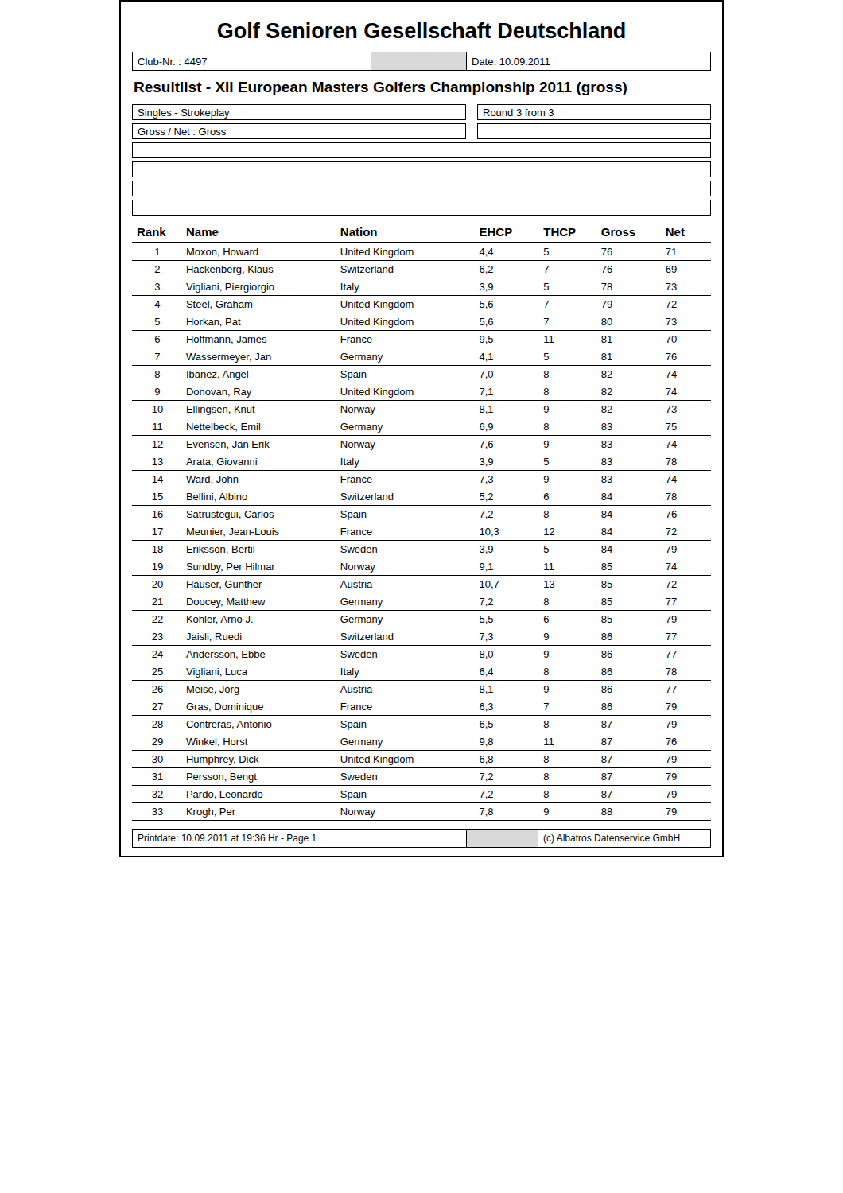Golf Senioren Gesellschaft Deutschland
Club-Nr. : 4497
Date: 10.09.2011
Resultlist - XII European Masters Golfers Championship 2011 (gross)
Singles - Strokeplay
Round 3 from 3
Gross / Net : Gross
| Rank | Name | Nation | EHCP | THCP | Gross | Net |
| --- | --- | --- | --- | --- | --- | --- |
| 1 | Moxon, Howard | United Kingdom | 4,4 | 5 | 76 | 71 |
| 2 | Hackenberg, Klaus | Switzerland | 6,2 | 7 | 76 | 69 |
| 3 | Vigliani, Piergiorgio | Italy | 3,9 | 5 | 78 | 73 |
| 4 | Steel, Graham | United Kingdom | 5,6 | 7 | 79 | 72 |
| 5 | Horkan, Pat | United Kingdom | 5,6 | 7 | 80 | 73 |
| 6 | Hoffmann, James | France | 9,5 | 11 | 81 | 70 |
| 7 | Wassermeyer, Jan | Germany | 4,1 | 5 | 81 | 76 |
| 8 | Ibanez, Angel | Spain | 7,0 | 8 | 82 | 74 |
| 9 | Donovan, Ray | United Kingdom | 7,1 | 8 | 82 | 74 |
| 10 | Ellingsen, Knut | Norway | 8,1 | 9 | 82 | 73 |
| 11 | Nettelbeck, Emil | Germany | 6,9 | 8 | 83 | 75 |
| 12 | Evensen, Jan Erik | Norway | 7,6 | 9 | 83 | 74 |
| 13 | Arata, Giovanni | Italy | 3,9 | 5 | 83 | 78 |
| 14 | Ward, John | France | 7,3 | 9 | 83 | 74 |
| 15 | Bellini, Albino | Switzerland | 5,2 | 6 | 84 | 78 |
| 16 | Satrustegui, Carlos | Spain | 7,2 | 8 | 84 | 76 |
| 17 | Meunier, Jean-Louis | France | 10,3 | 12 | 84 | 72 |
| 18 | Eriksson, Bertil | Sweden | 3,9 | 5 | 84 | 79 |
| 19 | Sundby, Per Hilmar | Norway | 9,1 | 11 | 85 | 74 |
| 20 | Hauser, Gunther | Austria | 10,7 | 13 | 85 | 72 |
| 21 | Doocey, Matthew | Germany | 7,2 | 8 | 85 | 77 |
| 22 | Kohler, Arno J. | Germany | 5,5 | 6 | 85 | 79 |
| 23 | Jaisli, Ruedi | Switzerland | 7,3 | 9 | 86 | 77 |
| 24 | Andersson, Ebbe | Sweden | 8,0 | 9 | 86 | 77 |
| 25 | Vigliani, Luca | Italy | 6,4 | 8 | 86 | 78 |
| 26 | Meise, Jörg | Austria | 8,1 | 9 | 86 | 77 |
| 27 | Gras, Dominique | France | 6,3 | 7 | 86 | 79 |
| 28 | Contreras, Antonio | Spain | 6,5 | 8 | 87 | 79 |
| 29 | Winkel, Horst | Germany | 9,8 | 11 | 87 | 76 |
| 30 | Humphrey, Dick | United Kingdom | 6,8 | 8 | 87 | 79 |
| 31 | Persson, Bengt | Sweden | 7,2 | 8 | 87 | 79 |
| 32 | Pardo, Leonardo | Spain | 7,2 | 8 | 87 | 79 |
| 33 | Krogh, Per | Norway | 7,8 | 9 | 88 | 79 |
Printdate: 10.09.2011 at 19:36 Hr - Page 1
(c) Albatros Datenservice GmbH